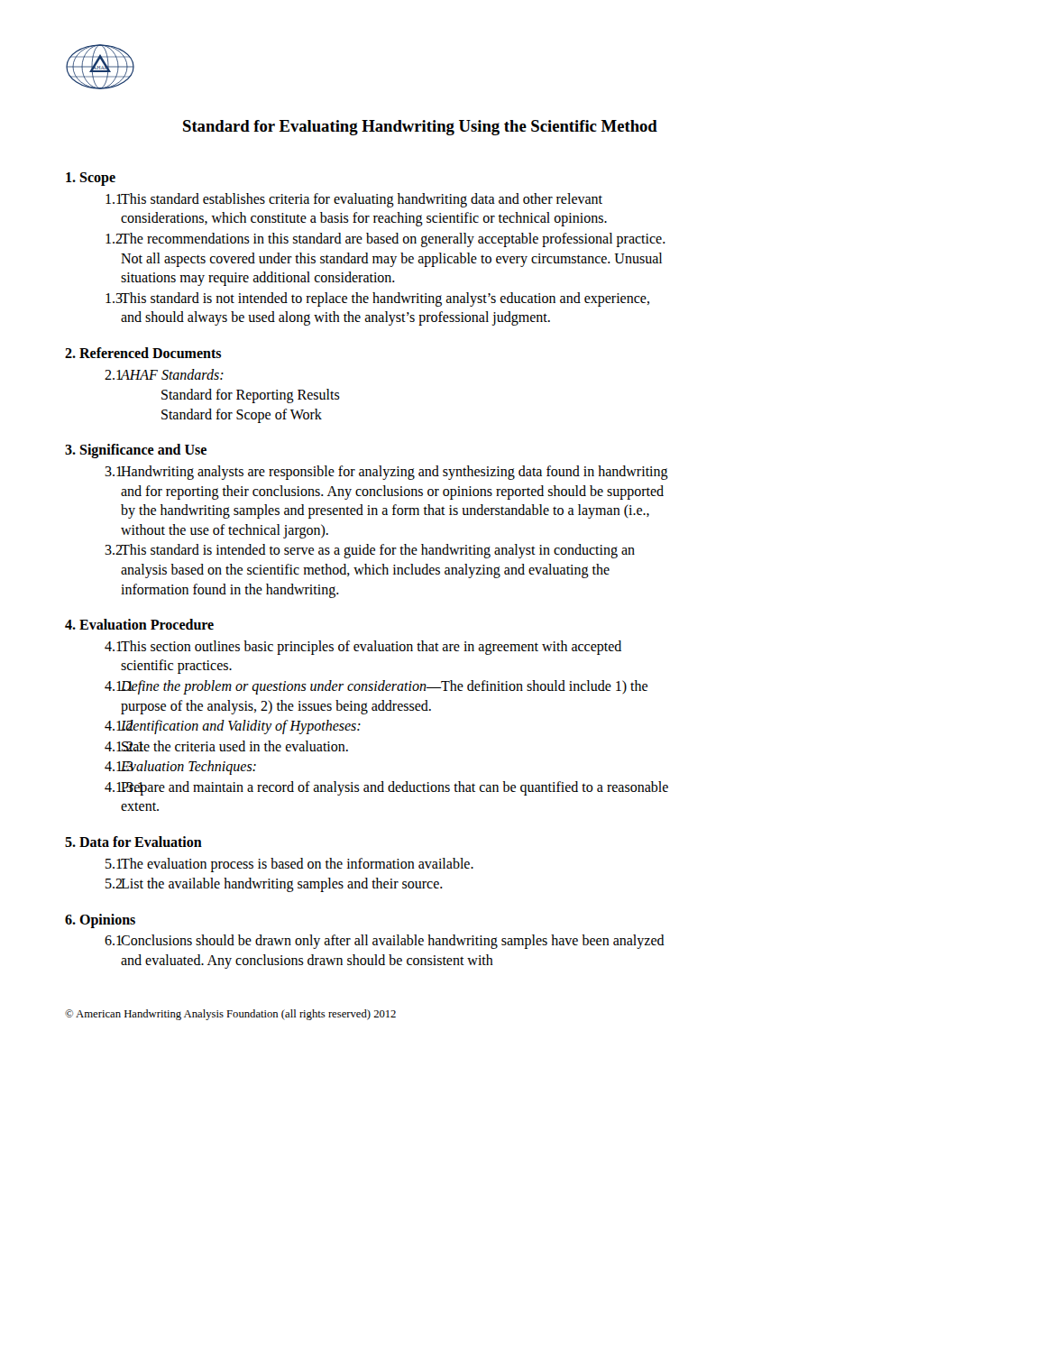AHAF
Standard for Evaluating Handwriting Using the Scientific Method
1. Scope
1.1
This standard establishes criteria for evaluating handwriting data and other relevant considerations, which constitute a basis for reaching scientific or technical opinions.
1.2
The recommendations in this standard are based on generally acceptable professional practice. Not all aspects covered under this standard may be applicable to every circumstance. Unusual situations may require additional consideration.
1.3
This standard is not intended to replace the handwriting analyst’s education and experience, and should always be used along with the analyst’s professional judgment.
2. Referenced Documents
2.1
AHAF Standards:
Standard for Reporting Results
Standard for Scope of Work
3. Significance and Use
3.1
Handwriting analysts are responsible for analyzing and synthesizing data found in handwriting and for reporting their conclusions. Any conclusions or opinions reported should be supported by the handwriting samples and presented in a form that is understandable to a layman (i.e., without the use of technical jargon).
3.2
This standard is intended to serve as a guide for the handwriting analyst in conducting an analysis based on the scientific method, which includes analyzing and evaluating the information found in the handwriting.
4. Evaluation Procedure
4.1
This section outlines basic principles of evaluation that are in agreement with accepted scientific practices.
4.1.1
Define the problem or questions under consideration—The definition should include 1) the purpose of the analysis, 2) the issues being addressed.
4.1.2
Identification and Validity of Hypotheses:
4.1.2.1
State the criteria used in the evaluation.
4.1.3
Evaluation Techniques:
4.1.3.1
Prepare and maintain a record of analysis and deductions that can be quantified to a reasonable extent.
5. Data for Evaluation
5.1
The evaluation process is based on the information available.
5.2
List the available handwriting samples and their source.
6. Opinions
6.1
Conclusions should be drawn only after all available handwriting samples have been analyzed and evaluated. Any conclusions drawn should be consistent with
© American Handwriting Analysis Foundation (all rights reserved) 2012